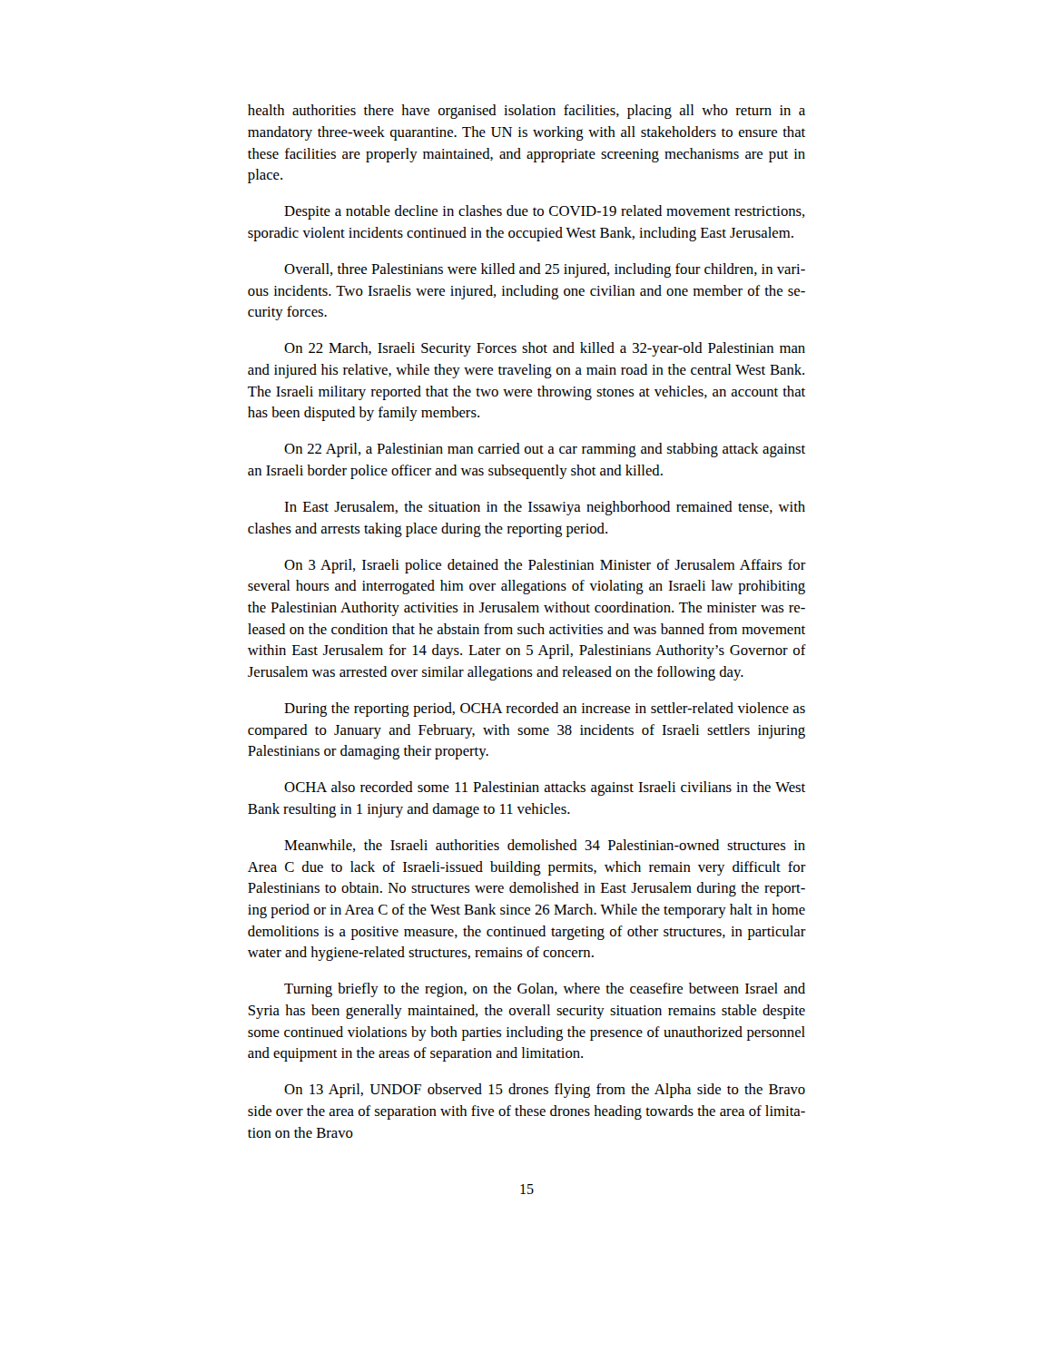health authorities there have organised isolation facilities, placing all who return in a mandatory three-week quarantine. The UN is working with all stakeholders to ensure that these facilities are properly maintained, and appropriate screening mechanisms are put in place.
Despite a notable decline in clashes due to COVID-19 related movement restrictions, sporadic violent incidents continued in the occupied West Bank, including East Jerusalem.
Overall, three Palestinians were killed and 25 injured, including four children, in various incidents. Two Israelis were injured, including one civilian and one member of the security forces.
On 22 March, Israeli Security Forces shot and killed a 32-year-old Palestinian man and injured his relative, while they were traveling on a main road in the central West Bank. The Israeli military reported that the two were throwing stones at vehicles, an account that has been disputed by family members.
On 22 April, a Palestinian man carried out a car ramming and stabbing attack against an Israeli border police officer and was subsequently shot and killed.
In East Jerusalem, the situation in the Issawiya neighborhood remained tense, with clashes and arrests taking place during the reporting period.
On 3 April, Israeli police detained the Palestinian Minister of Jerusalem Affairs for several hours and interrogated him over allegations of violating an Israeli law prohibiting the Palestinian Authority activities in Jerusalem without coordination. The minister was released on the condition that he abstain from such activities and was banned from movement within East Jerusalem for 14 days. Later on 5 April, Palestinians Authority’s Governor of Jerusalem was arrested over similar allegations and released on the following day.
During the reporting period, OCHA recorded an increase in settler-related violence as compared to January and February, with some 38 incidents of Israeli settlers injuring Palestinians or damaging their property.
OCHA also recorded some 11 Palestinian attacks against Israeli civilians in the West Bank resulting in 1 injury and damage to 11 vehicles.
Meanwhile, the Israeli authorities demolished 34 Palestinian-owned structures in Area C due to lack of Israeli-issued building permits, which remain very difficult for Palestinians to obtain. No structures were demolished in East Jerusalem during the reporting period or in Area C of the West Bank since 26 March. While the temporary halt in home demolitions is a positive measure, the continued targeting of other structures, in particular water and hygiene-related structures, remains of concern.
Turning briefly to the region, on the Golan, where the ceasefire between Israel and Syria has been generally maintained, the overall security situation remains stable despite some continued violations by both parties including the presence of unauthorized personnel and equipment in the areas of separation and limitation.
On 13 April, UNDOF observed 15 drones flying from the Alpha side to the Bravo side over the area of separation with five of these drones heading towards the area of limitation on the Bravo
15